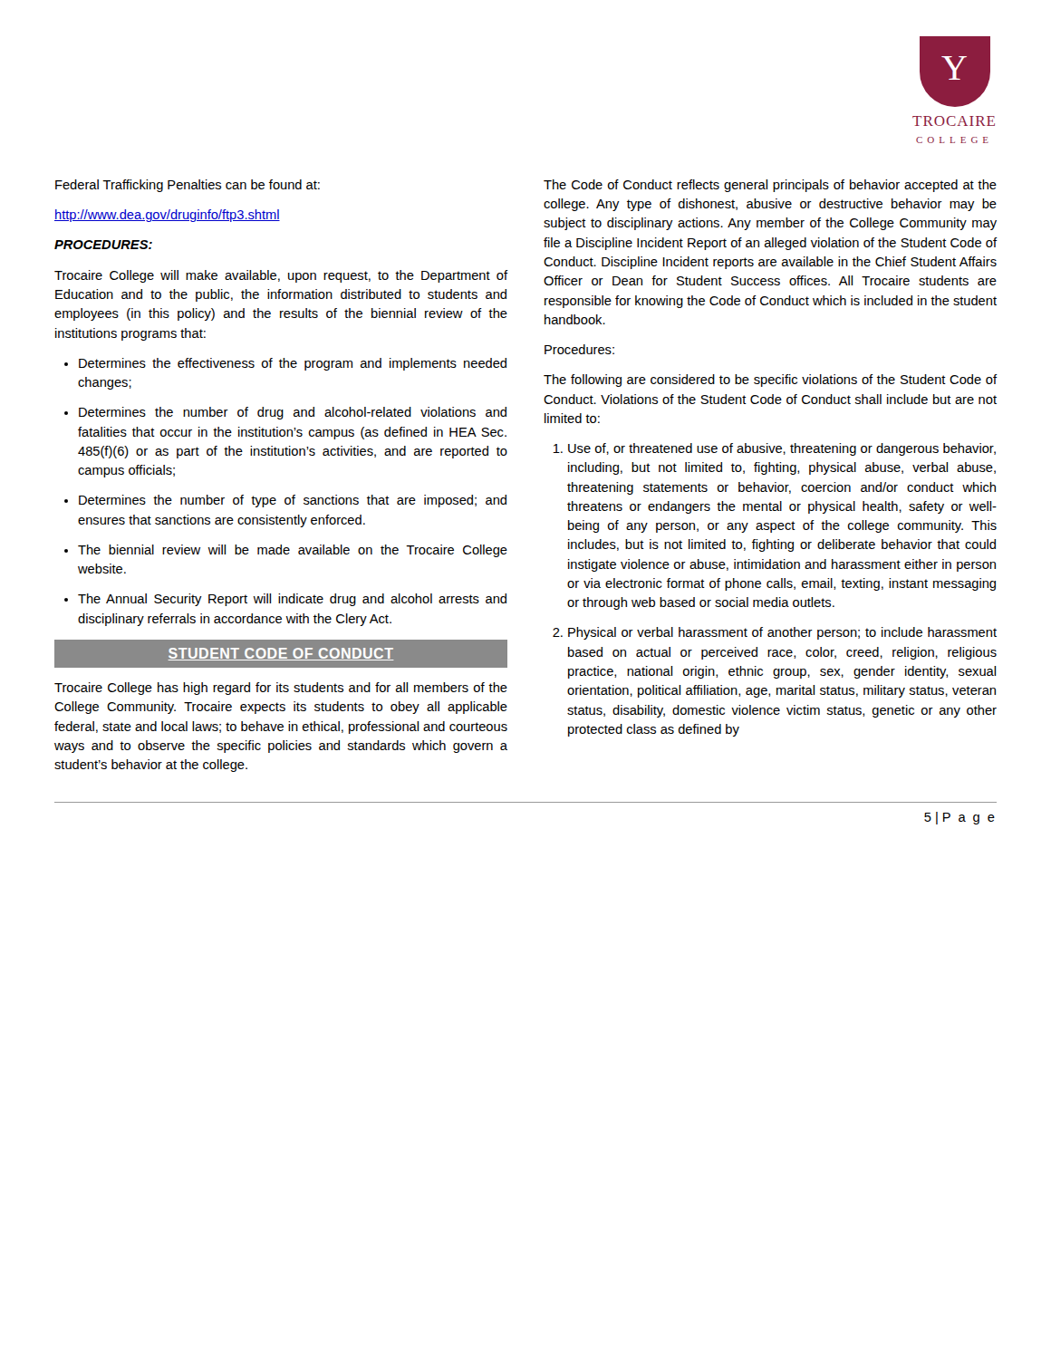TROCAIRE COLLEGE
Federal Trafficking Penalties can be found at:
http://www.dea.gov/druginfo/ftp3.shtml
PROCEDURES:
Trocaire College will make available, upon request, to the Department of Education and to the public, the information distributed to students and employees (in this policy) and the results of the biennial review of the institutions programs that:
Determines the effectiveness of the program and implements needed changes;
Determines the number of drug and alcohol-related violations and fatalities that occur in the institution’s campus (as defined in HEA Sec. 485(f)(6) or as part of the institution’s activities, and are reported to campus officials;
Determines the number of type of sanctions that are imposed; and ensures that sanctions are consistently enforced.
The biennial review will be made available on the Trocaire College website.
The Annual Security Report will indicate drug and alcohol arrests and disciplinary referrals in accordance with the Clery Act.
STUDENT CODE OF CONDUCT
Trocaire College has high regard for its students and for all members of the College Community. Trocaire expects its students to obey all applicable federal, state and local laws; to behave in ethical, professional and courteous ways and to observe the specific policies and standards which govern a student’s behavior at the college.
The Code of Conduct reflects general principals of behavior accepted at the college. Any type of dishonest, abusive or destructive behavior may be subject to disciplinary actions. Any member of the College Community may file a Discipline Incident Report of an alleged violation of the Student Code of Conduct. Discipline Incident reports are available in the Chief Student Affairs Officer or Dean for Student Success offices. All Trocaire students are responsible for knowing the Code of Conduct which is included in the student handbook.
Procedures:
The following are considered to be specific violations of the Student Code of Conduct. Violations of the Student Code of Conduct shall include but are not limited to:
Use of, or threatened use of abusive, threatening or dangerous behavior, including, but not limited to, fighting, physical abuse, verbal abuse, threatening statements or behavior, coercion and/or conduct which threatens or endangers the mental or physical health, safety or well-being of any person, or any aspect of the college community. This includes, but is not limited to, fighting or deliberate behavior that could instigate violence or abuse, intimidation and harassment either in person or via electronic format of phone calls, email, texting, instant messaging or through web based or social media outlets.
Physical or verbal harassment of another person; to include harassment based on actual or perceived race, color, creed, religion, religious practice, national origin, ethnic group, sex, gender identity, sexual orientation, political affiliation, age, marital status, military status, veteran status, disability, domestic violence victim status, genetic or any other protected class as defined by
5 | P a g e